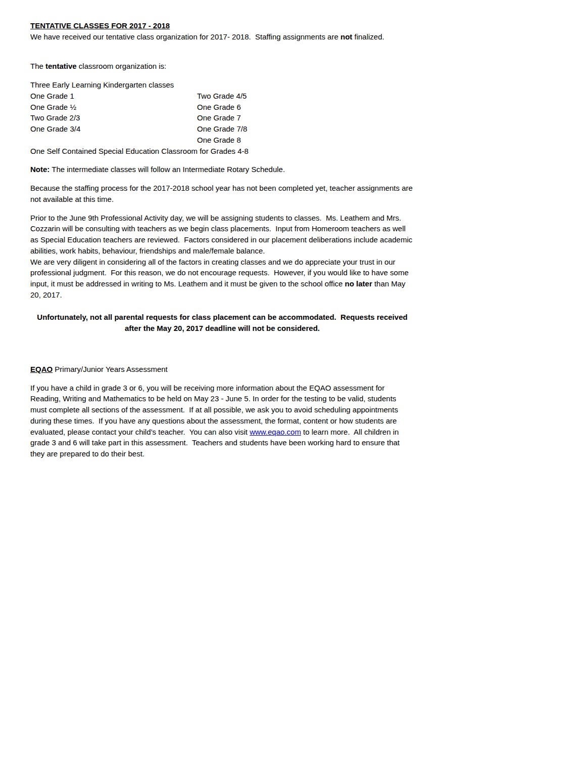TENTATIVE CLASSES FOR 2017 - 2018
We have received our tentative class organization for 2017- 2018. Staffing assignments are not finalized.
The tentative classroom organization is:
Three Early Learning Kindergarten classes
| One Grade 1 | Two Grade 4/5 |
| One Grade ½ | One Grade 6 |
| Two Grade 2/3 | One Grade 7 |
| One Grade 3/4 | One Grade 7/8 |
| | One Grade 8 |
One Self Contained Special Education Classroom for Grades 4-8
Note: The intermediate classes will follow an Intermediate Rotary Schedule.
Because the staffing process for the 2017-2018 school year has not been completed yet, teacher assignments are not available at this time.
Prior to the June 9th Professional Activity day, we will be assigning students to classes. Ms. Leathem and Mrs. Cozzarin will be consulting with teachers as we begin class placements. Input from Homeroom teachers as well as Special Education teachers are reviewed. Factors considered in our placement deliberations include academic abilities, work habits, behaviour, friendships and male/female balance.
We are very diligent in considering all of the factors in creating classes and we do appreciate your trust in our professional judgment. For this reason, we do not encourage requests. However, if you would like to have some input, it must be addressed in writing to Ms. Leathem and it must be given to the school office no later than May 20, 2017.
Unfortunately, not all parental requests for class placement can be accommodated. Requests received after the May 20, 2017 deadline will not be considered.
EQAO Primary/Junior Years Assessment
If you have a child in grade 3 or 6, you will be receiving more information about the EQAO assessment for Reading, Writing and Mathematics to be held on May 23 - June 5. In order for the testing to be valid, students must complete all sections of the assessment. If at all possible, we ask you to avoid scheduling appointments during these times. If you have any questions about the assessment, the format, content or how students are evaluated, please contact your child’s teacher. You can also visit www.eqao.com to learn more. All children in grade 3 and 6 will take part in this assessment. Teachers and students have been working hard to ensure that they are prepared to do their best.